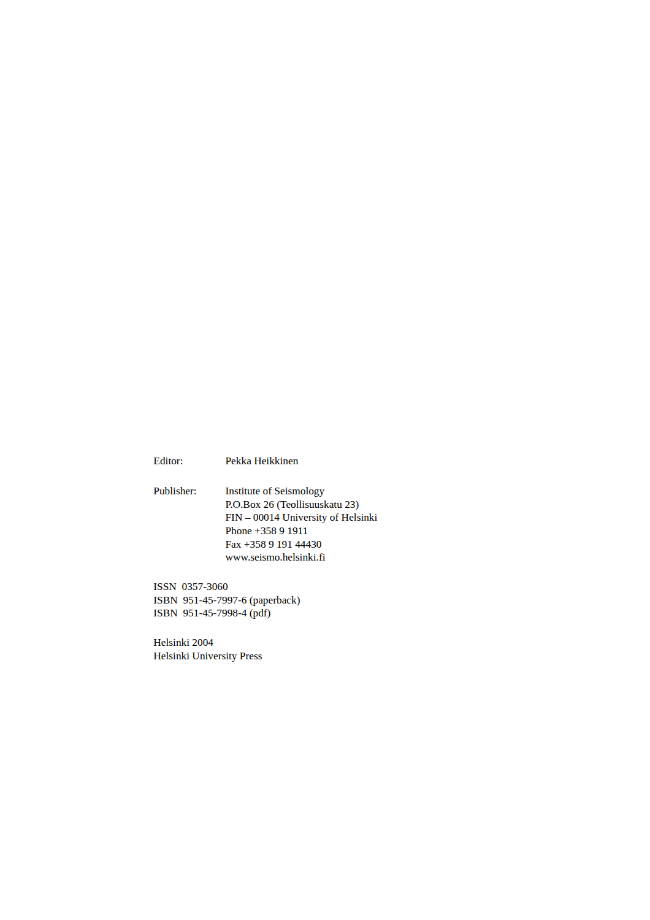Editor:
Pekka Heikkinen
Publisher:
Institute of Seismology
P.O.Box 26 (Teollisuuskatu 23)
FIN – 00014 University of Helsinki
Phone +358 9 1911
Fax +358 9 191 44430
www.seismo.helsinki.fi
ISSN 0357-3060
ISBN 951-45-7997-6 (paperback)
ISBN 951-45-7998-4 (pdf)
Helsinki 2004
Helsinki University Press